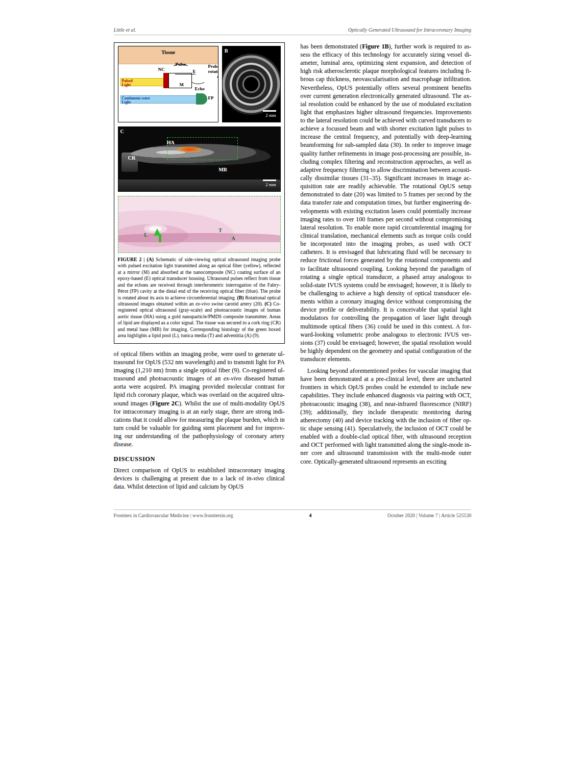Little et al.
Optically Generated Ultrasound for Intracoronary Imaging
A
Tissue
Pulsed
Light
Continuous wave
Light
NC E M FP Pulse Echo Probe
rotation
B
2 mm
C
HA CR MB
2 mm
L T A
FIGURE 2 | (A) Schematic of side-viewing optical ultrasound imaging probe with pulsed excitation light transmitted along an optical fiber (yellow), reflected at a mirror (M) and absorbed at the nanocomposite (NC) coating surface of an epoxy-based (E) optical transducer housing. Ultrasound pulses reflect from tissue and the echoes are received through interferometric interrogation of the Fabry-Pérot (FP) cavity at the distal end of the receiving optical fiber (blue). The probe is rotated about its axis to achieve circumferential imaging. (B) Rotational optical ultrasound images obtained within an ex-vivo swine carotid artery (20). (C) Co-registered optical ultrasound (gray-scale) and photoacoustic images of human aortic tissue (HA) using a gold nanoparticle/PMDS composite transmitter. Areas of lipid are displayed as a color signal. The tissue was secured to a cork ring (CR) and metal base (MB) for imaging. Corresponding histology of the green boxed area highlights a lipid pool (L), tunica media (T) and adventitia (A) (9).
of optical fibers within an imaging probe, were used to generate ultrasound for OpUS (532 nm wavelength) and to transmit light for PA imaging (1,210 nm) from a single optical fiber (9). Co-registered ultrasound and photoacoustic images of an ex-vivo diseased human aorta were acquired. PA imaging provided molecular contrast for lipid rich coronary plaque, which was overlaid on the acquired ultrasound images (Figure 2C). Whilst the use of multi-modality OpUS for intracoronary imaging is at an early stage, there are strong indications that it could allow for measuring the plaque burden, which in turn could be valuable for guiding stent placement and for improving our understanding of the pathophysiology of coronary artery disease.
Discussion
Direct comparison of OpUS to established intracoronary imaging devices is challenging at present due to a lack of in-vivo clinical data. Whilst detection of lipid and calcium by OpUS
has been demonstrated (Figure 1B), further work is required to assess the efficacy of this technology for accurately sizing vessel diameter, luminal area, optimizing stent expansion, and detection of high risk atherosclerotic plaque morphological features including fibrous cap thickness, neovascularisation and macrophage infiltration. Nevertheless, OpUS potentially offers several prominent benefits over current generation electronically generated ultrasound. The axial resolution could be enhanced by the use of modulated excitation light that emphasizes higher ultrasound frequencies. Improvements to the lateral resolution could be achieved with curved transducers to achieve a focussed beam and with shorter excitation light pulses to increase the central frequency, and potentially with deep-learning beamforming for sub-sampled data (30). In order to improve image quality further refinements in image post-processing are possible, including complex filtering and reconstruction approaches, as well as adaptive frequency filtering to allow discrimination between acoustically dissimilar tissues (31–35). Significant increases in image acquisition rate are readily achievable. The rotational OpUS setup demonstrated to date (20) was limited to 5 frames per second by the data transfer rate and computation times, but further engineering developments with existing excitation lasers could potentially increase imaging rates to over 100 frames per second without compromising lateral resolution. To enable more rapid circumferential imaging for clinical translation, mechanical elements such as torque coils could be incorporated into the imaging probes, as used with OCT catheters. It is envisaged that lubricating fluid will be necessary to reduce frictional forces generated by the rotational components and to facilitate ultrasound coupling. Looking beyond the paradigm of rotating a single optical transducer, a phased array analogous to solid-state IVUS systems could be envisaged; however, it is likely to be challenging to achieve a high density of optical transducer elements within a coronary imaging device without compromising the device profile or deliverability. It is conceivable that spatial light modulators for controlling the propagation of laser light through multimode optical fibers (36) could be used in this context. A forward-looking volumetric probe analogous to electronic IVUS versions (37) could be envisaged; however, the spatial resolution would be highly dependent on the geometry and spatial configuration of the transducer elements.
Looking beyond aforementioned probes for vascular imaging that have been demonstrated at a pre-clinical level, there are uncharted frontiers in which OpUS probes could be extended to include new capabilities. They include enhanced diagnosis via pairing with OCT, photoacoustic imaging (38), and near-infrared fluorescence (NIRF) (39); additionally, they include therapeutic monitoring during atherectomy (40) and device tracking with the inclusion of fiber optic shape sensing (41). Speculatively, the inclusion of OCT could be enabled with a double-clad optical fiber, with ultrasound reception and OCT performed with light transmitted along the single-mode inner core and ultrasound transmission with the multi-mode outer core. Optically-generated ultrasound represents an exciting
Frontiers in Cardiovascular Medicine | www.frontiersin.org
4
October 2020 | Volume 7 | Article 525530